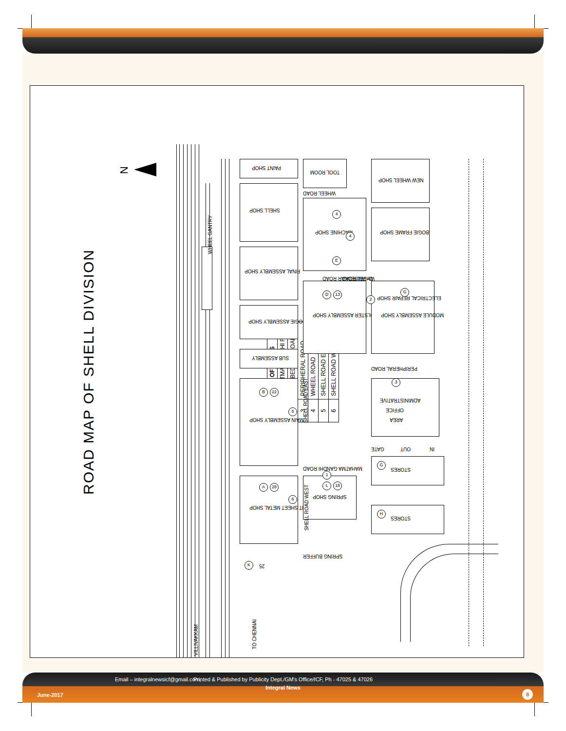ROAD MAP OF SHELL DIVISION
N
| NO | NAME OF ROADS |
| --- | --- |
| 1 | MAHATMA GANDHI ROAD |
| 2 | Dr. AMBEDKAR ROAD |
| 3 | PERIPHERAL ROAD |
| 4 | WHEEL ROAD |
| 5 | SHELL ROAD EAST |
| 6 | SHELL ROAD WEST |
WHEEL GANTRY
PAINT SHOP
SHELL SHOP
FINAL ASSEMBLY SHOP
BOGIE ASSEMBLY SHOP
SUB ASSEMBLY
TOOL ROOM
MACHINE SHOP
4
E
NEW WHEEL SHOP
BOGIE FRAME SHOP
BOLSTER ASSEMBLY SHOP
D
13
MODULE ASSEMBLY SHOP
ELECTRICAL REPAIR SHOP
G
MAIN ASSEMBLY SHOP
B
22
LIGHT SHEET METAL SHOP
A
28
SPRING SHOP
L
18
ADMINISTRATIVE
OFFICE
AREA
STORES
G
STORES
H
WHEEL ROAD
WHEEL ROAD
Dr. AMBEDKAR ROAD
PERIPHERAL ROAD
MAHATMA GANDHI ROAD
SHELL ROAD EAST
SHELL ROAD WEST
4
2
3
5
6
1
GATE
OUT
IN
SPRING BUFFER
25
K
TO CHENNAI
TO VILLIVAKKAM
Email – integralnewsicf@gmail.com,
Printed & Published by Publicity Dept./GM's Office/ICF, Ph - 47025 & 47026 Integral News
June-2017
8